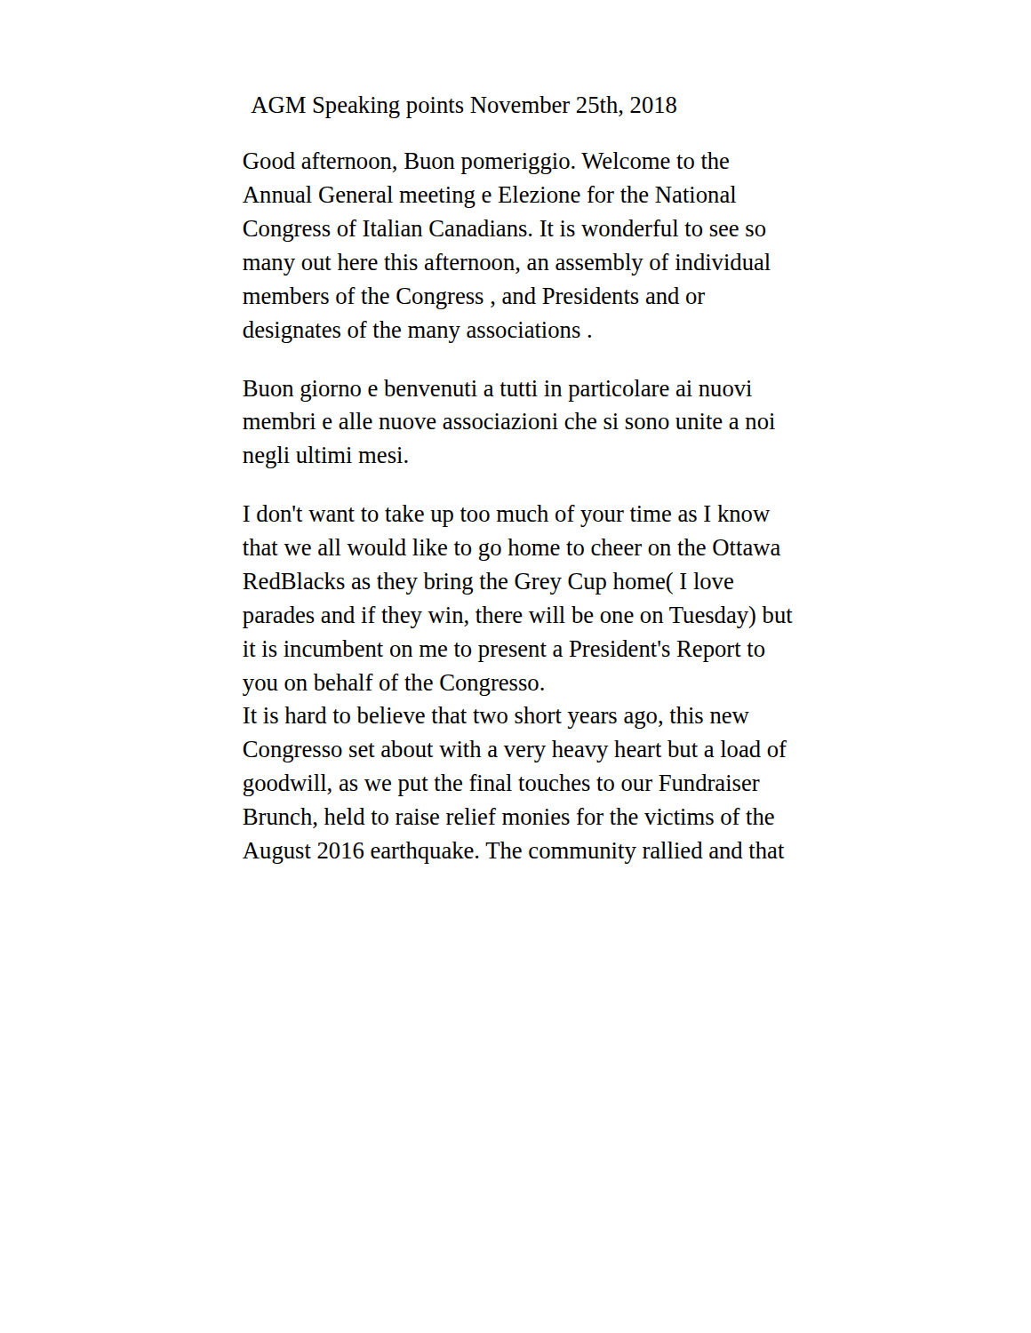AGM Speaking points November 25th, 2018
Good afternoon, Buon pomeriggio. Welcome to the Annual General meeting e Elezione for the National Congress of Italian Canadians. It is wonderful to see so many out here this afternoon, an assembly of individual members of the Congress , and Presidents and or designates of the many associations .
Buon giorno e benvenuti a tutti in particolare ai nuovi membri e alle nuove associazioni che si sono unite a noi negli ultimi mesi.
I don't want to take up too much of your time as I know that we all would like to go home to cheer on the Ottawa RedBlacks as they bring the Grey Cup home( I love parades and if they win, there will be one on Tuesday) but it is incumbent on me to present a President's Report to you on behalf of the Congresso.
It is hard to believe that two short years ago, this new Congresso set about with a very heavy heart but a load of goodwill, as we put the final touches to our Fundraiser Brunch, held to raise relief monies for the victims of the August 2016 earthquake. The community rallied and that